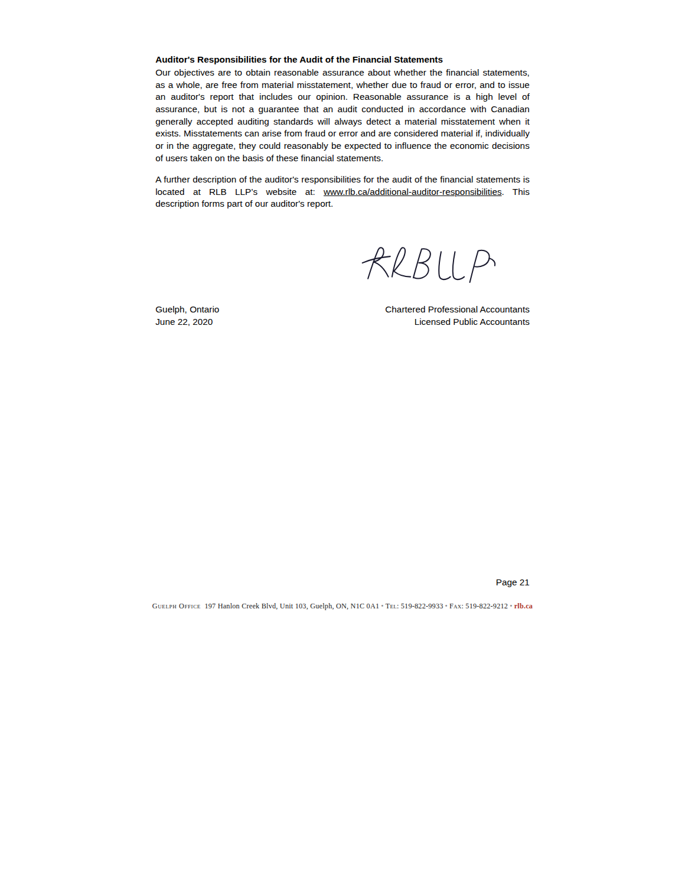Auditor's Responsibilities for the Audit of the Financial Statements
Our objectives are to obtain reasonable assurance about whether the financial statements, as a whole, are free from material misstatement, whether due to fraud or error, and to issue an auditor's report that includes our opinion. Reasonable assurance is a high level of assurance, but is not a guarantee that an audit conducted in accordance with Canadian generally accepted auditing standards will always detect a material misstatement when it exists. Misstatements can arise from fraud or error and are considered material if, individually or in the aggregate, they could reasonably be expected to influence the economic decisions of users taken on the basis of these financial statements.
A further description of the auditor's responsibilities for the audit of the financial statements is located at RLB LLP’s website at: www.rlb.ca/additional-auditor-responsibilities. This description forms part of our auditor's report.
| Guelph, Ontario | Chartered Professional Accountants |
| June 22, 2020 | Licensed Public Accountants |
Page 21
Guelph Office 197 Hanlon Creek Blvd, Unit 103, Guelph, ON, N1C 0A1•Tel: 519-822-9933•Fax: 519-822-9212•rlb.ca